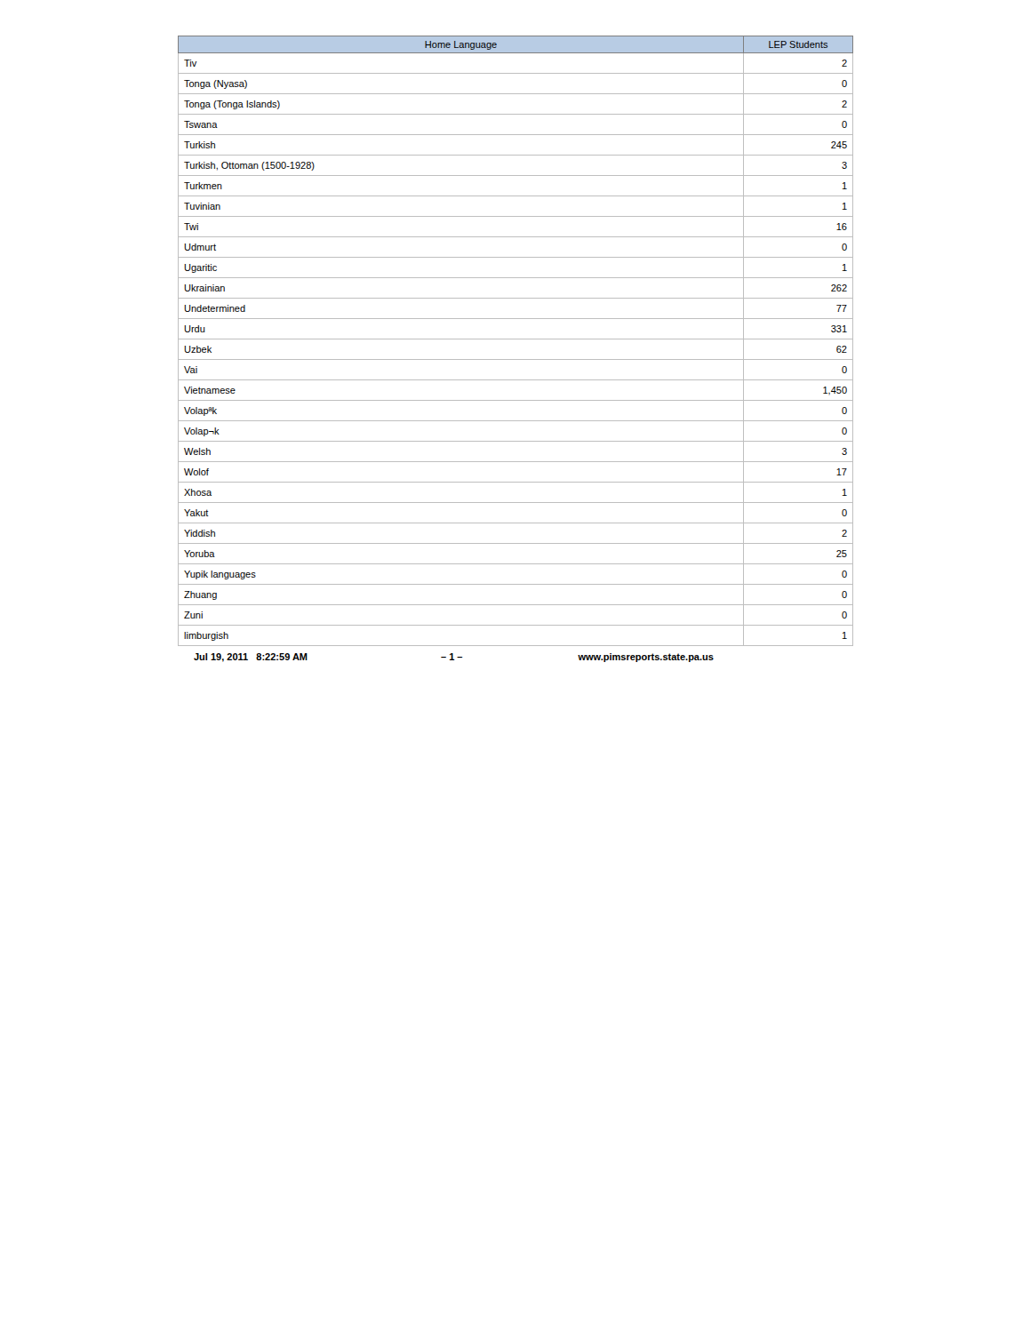| Home Language | LEP Students |
| --- | --- |
| Tiv | 2 |
| Tonga (Nyasa) | 0 |
| Tonga (Tonga Islands) | 2 |
| Tswana | 0 |
| Turkish | 245 |
| Turkish, Ottoman (1500-1928) | 3 |
| Turkmen | 1 |
| Tuvinian | 1 |
| Twi | 16 |
| Udmurt | 0 |
| Ugaritic | 1 |
| Ukrainian | 262 |
| Undetermined | 77 |
| Urdu | 331 |
| Uzbek | 62 |
| Vai | 0 |
| Vietnamese | 1,450 |
| Volapªk | 0 |
| Volap¬k | 0 |
| Welsh | 3 |
| Wolof | 17 |
| Xhosa | 1 |
| Yakut | 0 |
| Yiddish | 2 |
| Yoruba | 25 |
| Yupik languages | 0 |
| Zhuang | 0 |
| Zuni | 0 |
| limburgish | 1 |
Jul 19, 2011 8:22:59 AM – 1 – www.pimsreports.state.pa.us